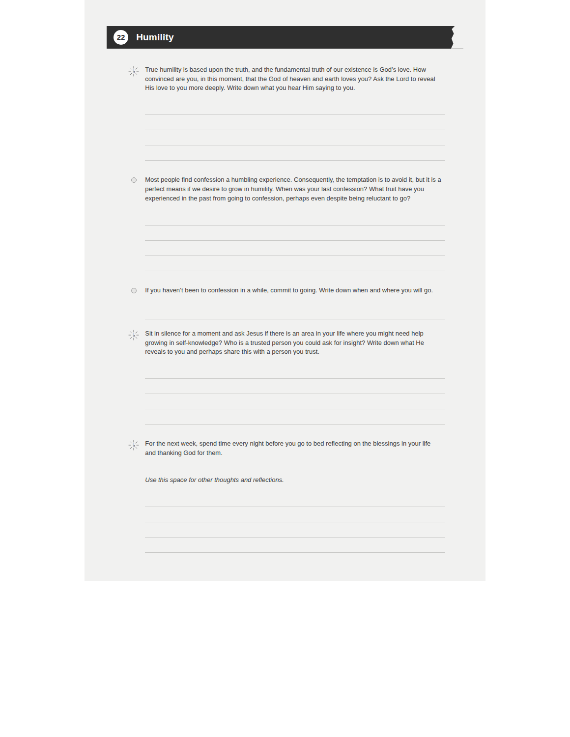22
Humility
♭
True humility is based upon the truth, and the fundamental truth of our existence is God’s love. How convinced are you, in this moment, that the God of heaven and earth loves you? Ask the Lord to reveal His love to you more deeply. Write down what you hear Him saying to you.
Most people find confession a humbling experience. Consequently, the temptation is to avoid it, but it is a perfect means if we desire to grow in humility. When was your last confession? What fruit have you experienced in the past from going to confession, perhaps even despite being reluctant to go?
If you haven’t been to confession in a while, commit to going. Write down when and where you will go.
♭
Sit in silence for a moment and ask Jesus if there is an area in your life where you might need help growing in self-knowledge? Who is a trusted person you could ask for insight? Write down what He reveals to you and perhaps share this with a person you trust.
♭
For the next week, spend time every night before you go to bed reflecting on the blessings in your life and thanking God for them.
Use this space for other thoughts and reflections.